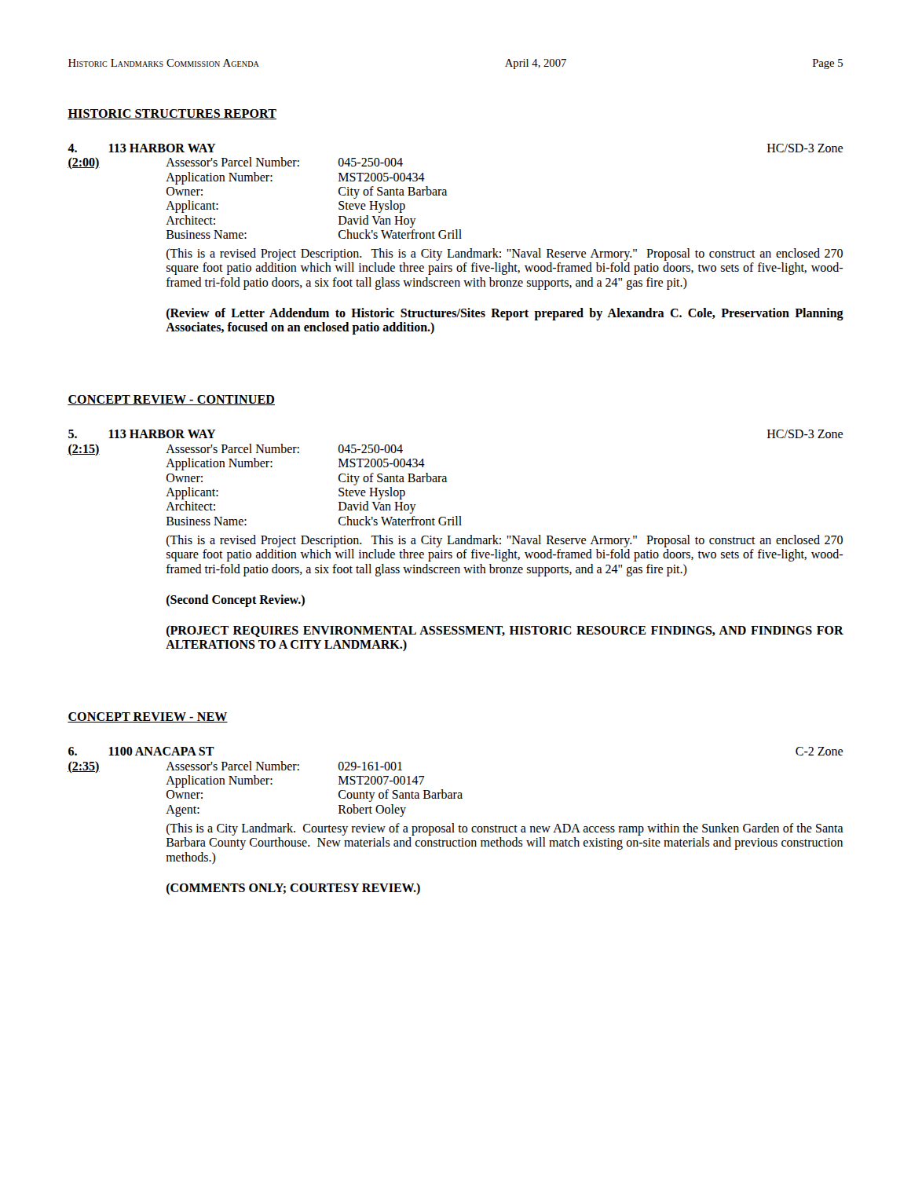Historic Landmarks Commission Agenda
April 4, 2007
Page 5
HISTORIC STRUCTURES REPORT
4. 113 HARBOR WAY HC/SD-3 Zone
(2:00)
| Assessor's Parcel Number: | 045-250-004 |
| Application Number: | MST2005-00434 |
| Owner: | City of Santa Barbara |
| Applicant: | Steve Hyslop |
| Architect: | David Van Hoy |
| Business Name: | Chuck's Waterfront Grill |
(This is a revised Project Description. This is a City Landmark: "Naval Reserve Armory." Proposal to construct an enclosed 270 square foot patio addition which will include three pairs of five-light, wood-framed bi-fold patio doors, two sets of five-light, wood-framed tri-fold patio doors, a six foot tall glass windscreen with bronze supports, and a 24" gas fire pit.)
(Review of Letter Addendum to Historic Structures/Sites Report prepared by Alexandra C. Cole, Preservation Planning Associates, focused on an enclosed patio addition.)
CONCEPT REVIEW - CONTINUED
5. 113 HARBOR WAY HC/SD-3 Zone
(2:15)
| Assessor's Parcel Number: | 045-250-004 |
| Application Number: | MST2005-00434 |
| Owner: | City of Santa Barbara |
| Applicant: | Steve Hyslop |
| Architect: | David Van Hoy |
| Business Name: | Chuck's Waterfront Grill |
(This is a revised Project Description. This is a City Landmark: "Naval Reserve Armory." Proposal to construct an enclosed 270 square foot patio addition which will include three pairs of five-light, wood-framed bi-fold patio doors, two sets of five-light, wood-framed tri-fold patio doors, a six foot tall glass windscreen with bronze supports, and a 24" gas fire pit.)
(Second Concept Review.)
(PROJECT REQUIRES ENVIRONMENTAL ASSESSMENT, HISTORIC RESOURCE FINDINGS, AND FINDINGS FOR ALTERATIONS TO A CITY LANDMARK.)
CONCEPT REVIEW - NEW
6. 1100 ANACAPA ST C-2 Zone
(2:35)
| Assessor's Parcel Number: | 029-161-001 |
| Application Number: | MST2007-00147 |
| Owner: | County of Santa Barbara |
| Agent: | Robert Ooley |
(This is a City Landmark. Courtesy review of a proposal to construct a new ADA access ramp within the Sunken Garden of the Santa Barbara County Courthouse. New materials and construction methods will match existing on-site materials and previous construction methods.)
(COMMENTS ONLY; COURTESY REVIEW.)